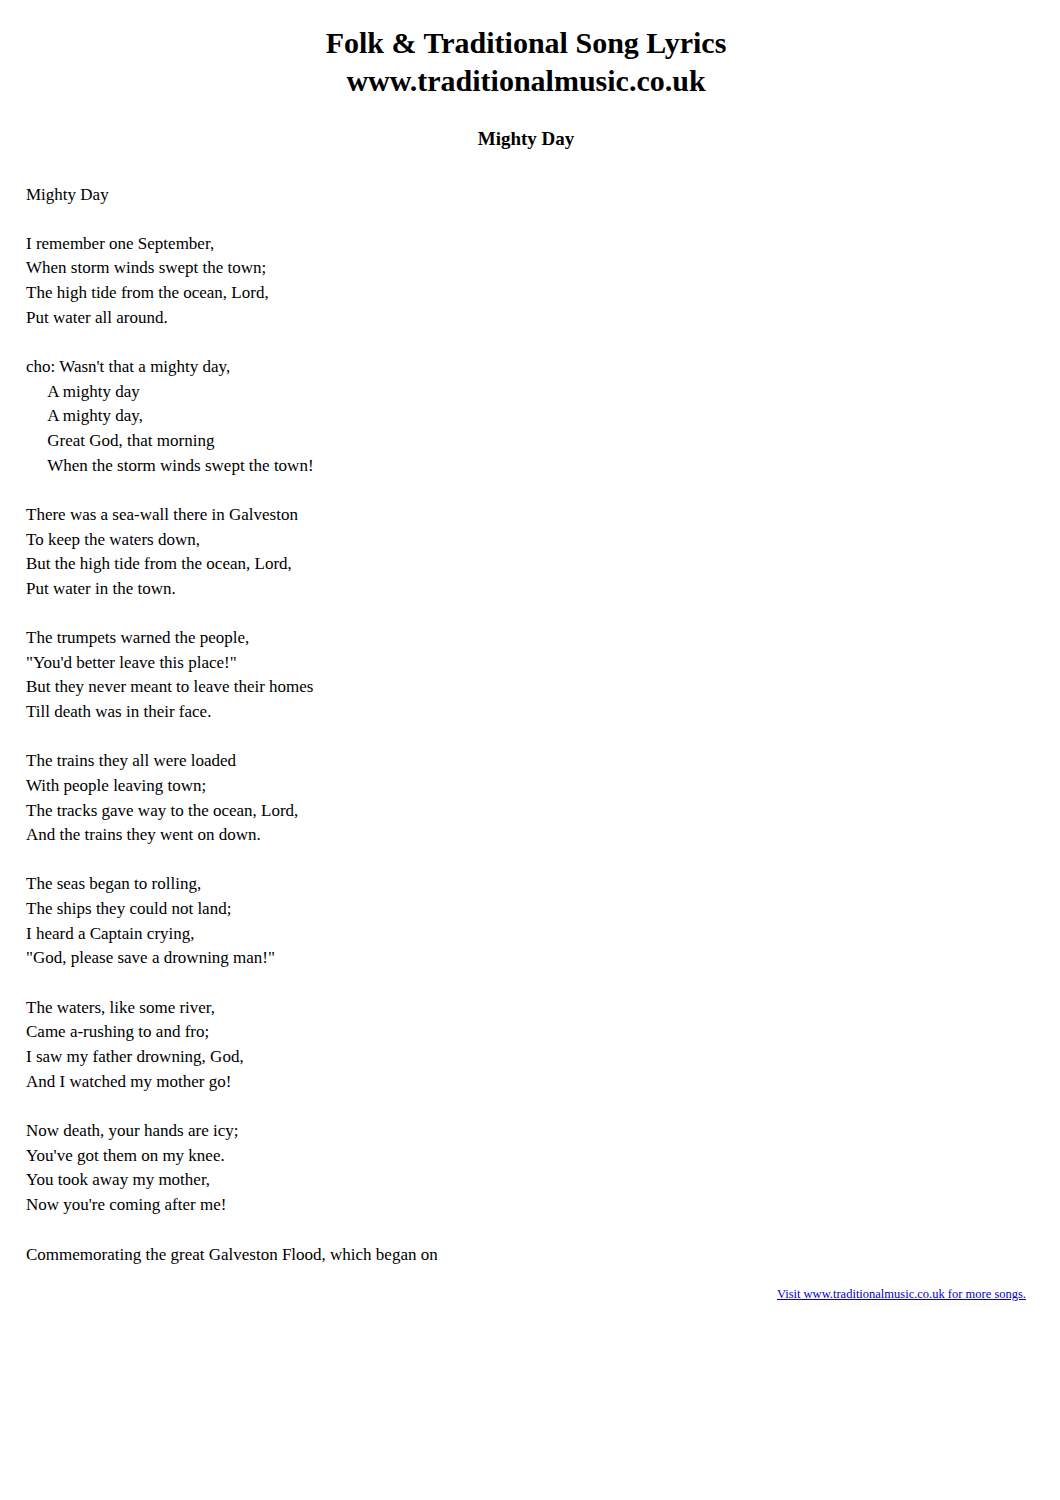Folk & Traditional Song Lyricswww.traditionalmusic.co.uk
Mighty Day
Mighty Day I remember one September, When storm winds swept the town; The high tide from the ocean, Lord, Put water all around. cho: Wasn't that a mighty day, A mighty day A mighty day, Great God, that morning When the storm winds swept the town! There was a sea-wall there in Galveston To keep the waters down, But the high tide from the ocean, Lord, Put water in the town. The trumpets warned the people, "You'd better leave this place!" But they never meant to leave their homes Till death was in their face. The trains they all were loaded With people leaving town; The tracks gave way to the ocean, Lord, And the trains they went on down. The seas began to rolling, The ships they could not land; I heard a Captain crying, "God, please save a drowning man!" The waters, like some river, Came a-rushing to and fro; I saw my father drowning, God, And I watched my mother go! Now death, your hands are icy; You've got them on my knee. You took away my mother, Now you're coming after me!
Commemorating the great Galveston Flood, which began on
Visit www.traditionalmusic.co.uk for more songs.